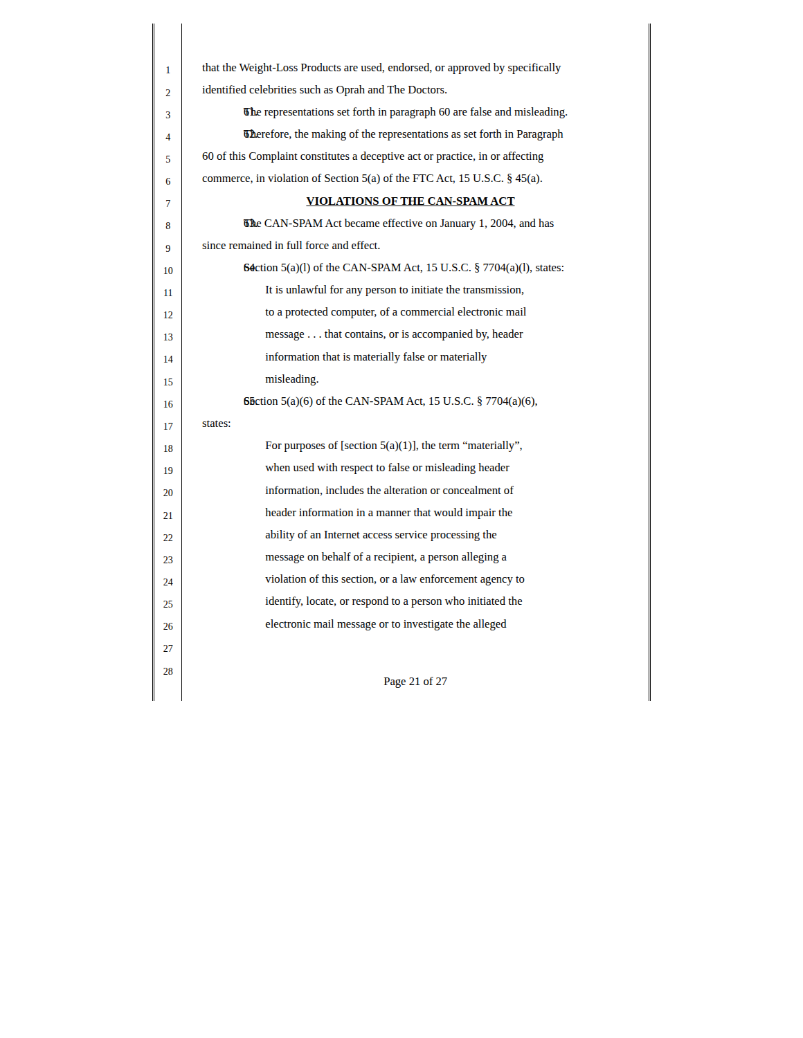1
2
3
4
5
6
7
8
9
10
11
12
13
14
15
16
17
18
19
20
21
22
23
24
25
26
27
28
that the Weight-Loss Products are used, endorsed, or approved by specifically
identified celebrities such as Oprah and The Doctors.
61. The representations set forth in paragraph 60 are false and misleading.
62. Therefore, the making of the representations as set forth in Paragraph
60 of this Complaint constitutes a deceptive act or practice, in or affecting
commerce, in violation of Section 5(a) of the FTC Act, 15 U.S.C. § 45(a).
VIOLATIONS OF THE CAN-SPAM ACT
63. The CAN-SPAM Act became effective on January 1, 2004, and has
since remained in full force and effect.
64. Section 5(a)(l) of the CAN-SPAM Act, 15 U.S.C. § 7704(a)(l), states:
It is unlawful for any person to initiate the transmission,
to a protected computer, of a commercial electronic mail
message . . . that contains, or is accompanied by, header
information that is materially false or materially
misleading.
65. Section 5(a)(6) of the CAN-SPAM Act, 15 U.S.C. § 7704(a)(6),
states:
For purposes of [section 5(a)(1)], the term “materially”,
when used with respect to false or misleading header
information, includes the alteration or concealment of
header information in a manner that would impair the
ability of an Internet access service processing the
message on behalf of a recipient, a person alleging a
violation of this section, or a law enforcement agency to
identify, locate, or respond to a person who initiated the
electronic mail message or to investigate the alleged
Page 21 of 27